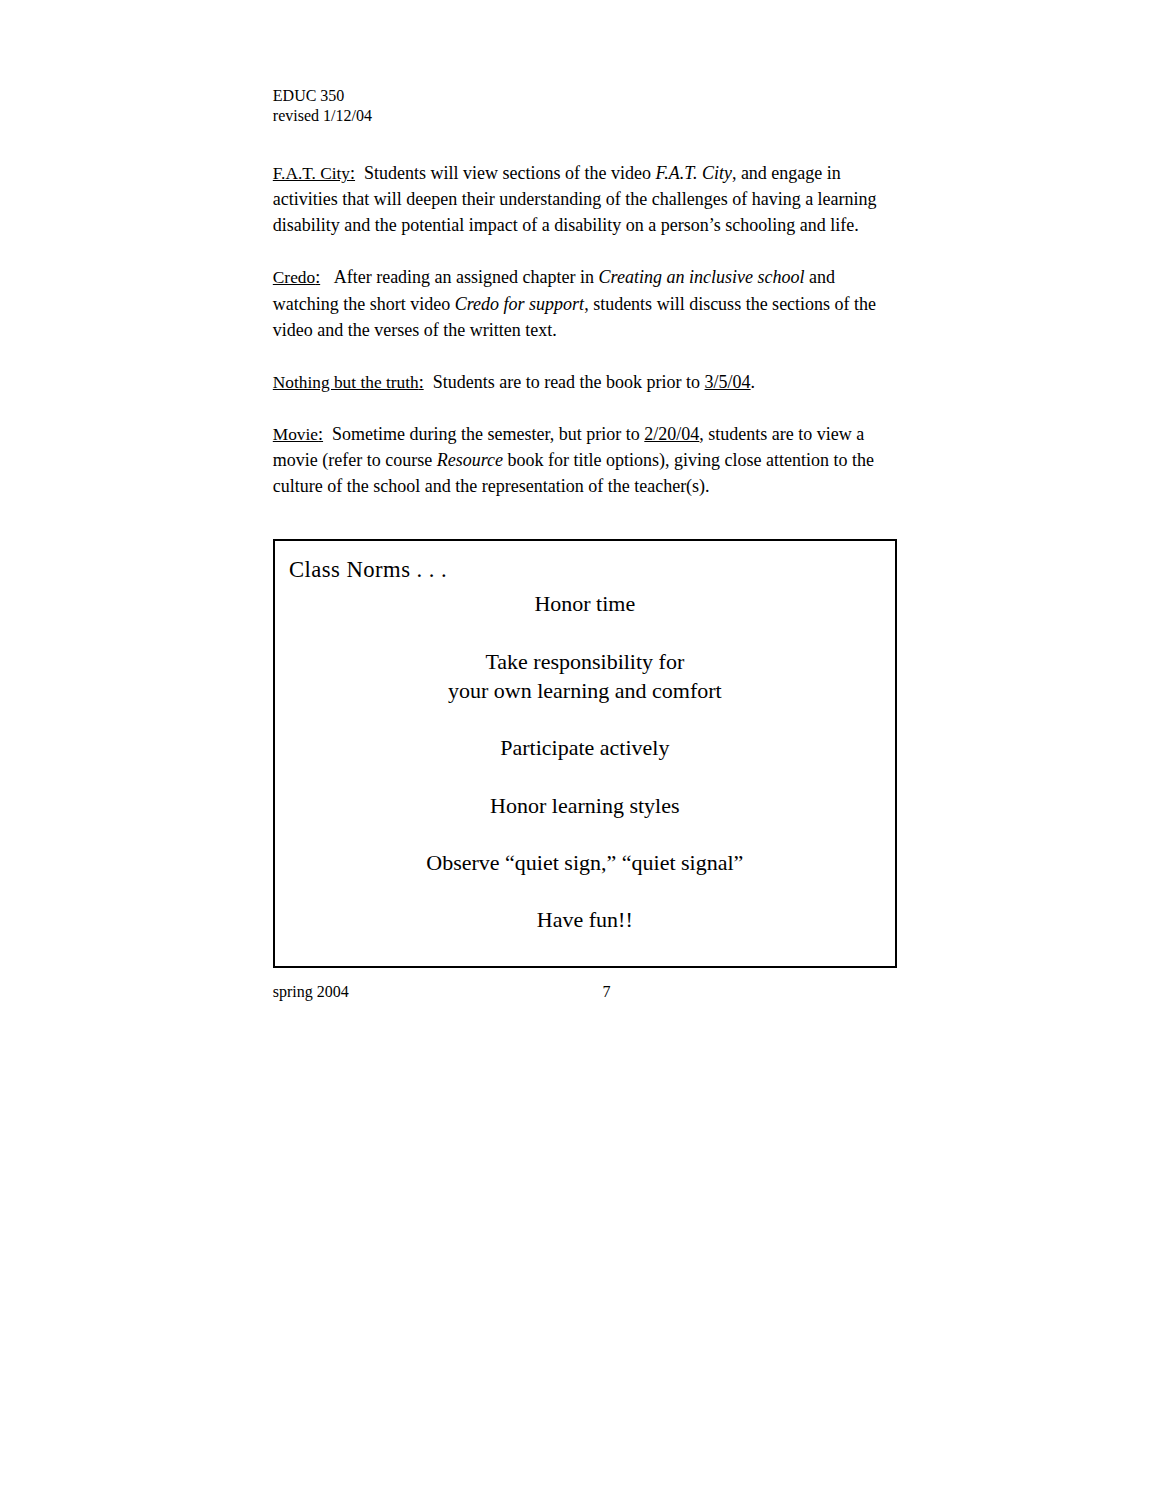EDUC 350
revised 1/12/04
F.A.T. City: Students will view sections of the video F.A.T. City, and engage in activities that will deepen their understanding of the challenges of having a learning disability and the potential impact of a disability on a person’s schooling and life.
Credo: After reading an assigned chapter in Creating an inclusive school and watching the short video Credo for support, students will discuss the sections of the video and the verses of the written text.
Nothing but the truth: Students are to read the book prior to 3/5/04.
Movie: Sometime during the semester, but prior to 2/20/04, students are to view a movie (refer to course Resource book for title options), giving close attention to the culture of the school and the representation of the teacher(s).
Class Norms . . .
Honor time
Take responsibility for
your own learning and comfort
Participate actively
Honor learning styles
Observe “quiet sign,” “quiet signal”
Have fun!!
spring 2004 7